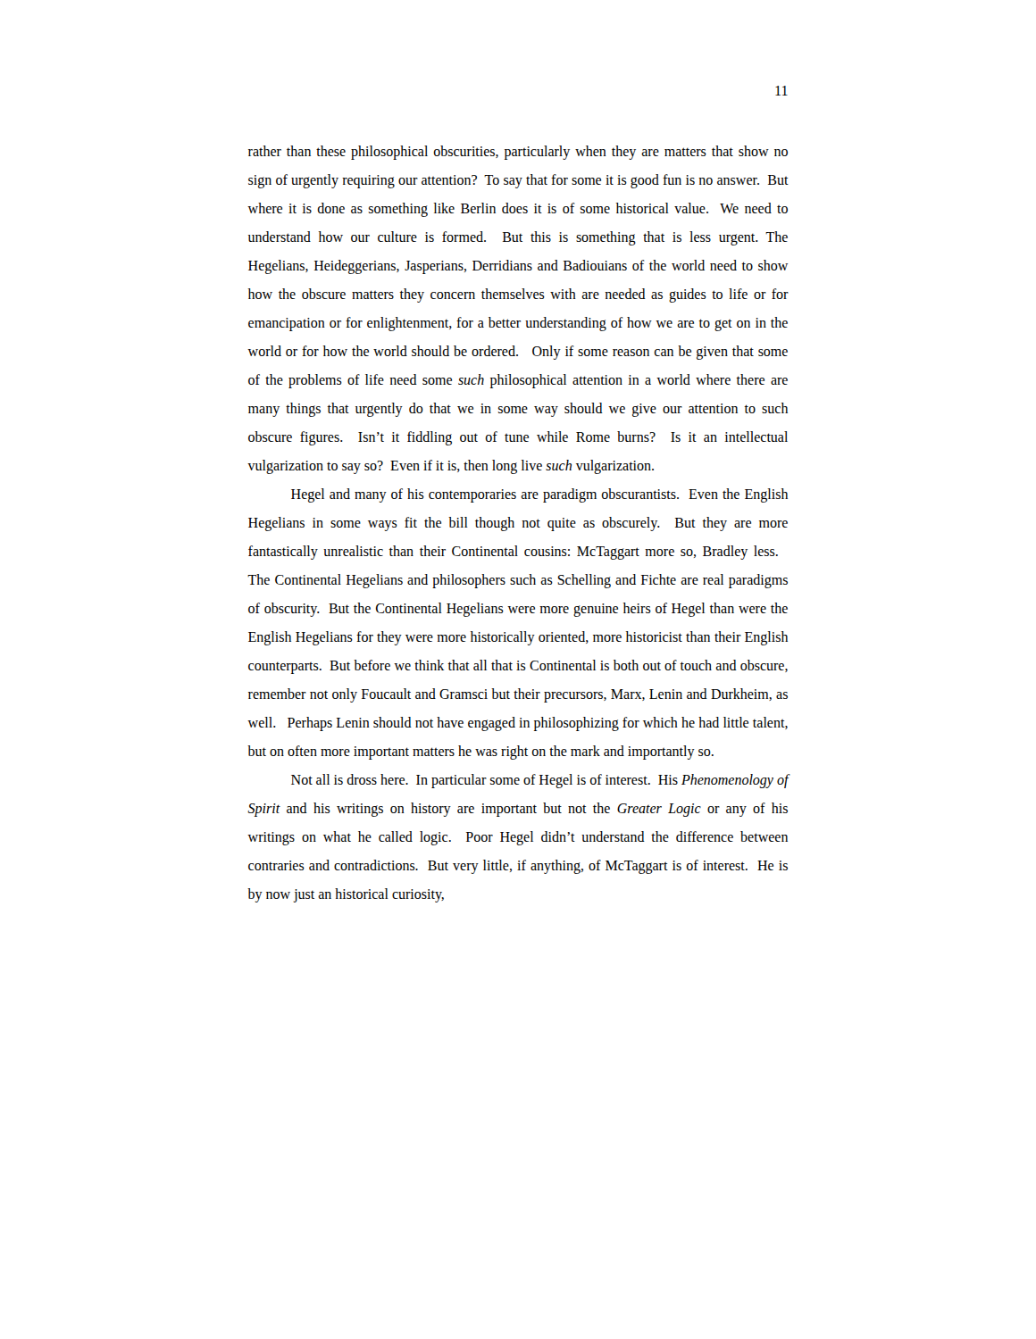11
rather than these philosophical obscurities, particularly when they are matters that show no sign of urgently requiring our attention? To say that for some it is good fun is no answer. But where it is done as something like Berlin does it is of some historical value. We need to understand how our culture is formed. But this is something that is less urgent. The Hegelians, Heideggerians, Jasperians, Derridians and Badiouians of the world need to show how the obscure matters they concern themselves with are needed as guides to life or for emancipation or for enlightenment, for a better understanding of how we are to get on in the world or for how the world should be ordered. Only if some reason can be given that some of the problems of life need some such philosophical attention in a world where there are many things that urgently do that we in some way should we give our attention to such obscure figures. Isn’t it fiddling out of tune while Rome burns? Is it an intellectual vulgarization to say so? Even if it is, then long live such vulgarization.
Hegel and many of his contemporaries are paradigm obscurantists. Even the English Hegelians in some ways fit the bill though not quite as obscurely. But they are more fantastically unrealistic than their Continental cousins: McTaggart more so, Bradley less. The Continental Hegelians and philosophers such as Schelling and Fichte are real paradigms of obscurity. But the Continental Hegelians were more genuine heirs of Hegel than were the English Hegelians for they were more historically oriented, more historicist than their English counterparts. But before we think that all that is Continental is both out of touch and obscure, remember not only Foucault and Gramsci but their precursors, Marx, Lenin and Durkheim, as well. Perhaps Lenin should not have engaged in philosophizing for which he had little talent, but on often more important matters he was right on the mark and importantly so.
Not all is dross here. In particular some of Hegel is of interest. His Phenomenology of Spirit and his writings on history are important but not the Greater Logic or any of his writings on what he called logic. Poor Hegel didn’t understand the difference between contraries and contradictions. But very little, if anything, of McTaggart is of interest. He is by now just an historical curiosity,